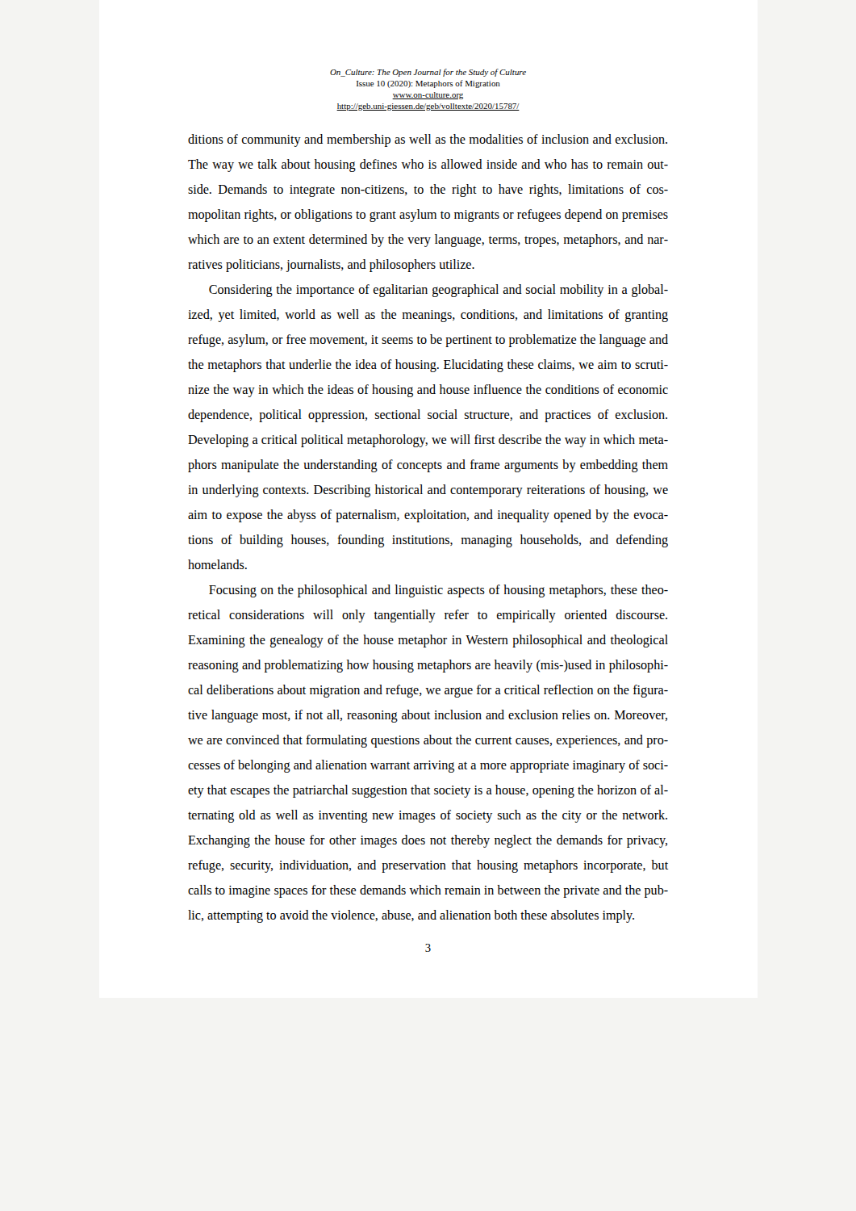On_Culture: The Open Journal for the Study of Culture
Issue 10 (2020): Metaphors of Migration
www.on-culture.org
http://geb.uni-giessen.de/geb/volltexte/2020/15787/
ditions of community and membership as well as the modalities of inclusion and exclusion. The way we talk about housing defines who is allowed inside and who has to remain outside. Demands to integrate non-citizens, to the right to have rights, limitations of cosmopolitan rights, or obligations to grant asylum to migrants or refugees depend on premises which are to an extent determined by the very language, terms, tropes, metaphors, and narratives politicians, journalists, and philosophers utilize.
Considering the importance of egalitarian geographical and social mobility in a globalized, yet limited, world as well as the meanings, conditions, and limitations of granting refuge, asylum, or free movement, it seems to be pertinent to problematize the language and the metaphors that underlie the idea of housing. Elucidating these claims, we aim to scrutinize the way in which the ideas of housing and house influence the conditions of economic dependence, political oppression, sectional social structure, and practices of exclusion. Developing a critical political metaphorology, we will first describe the way in which metaphors manipulate the understanding of concepts and frame arguments by embedding them in underlying contexts. Describing historical and contemporary reiterations of housing, we aim to expose the abyss of paternalism, exploitation, and inequality opened by the evocations of building houses, founding institutions, managing households, and defending homelands.
Focusing on the philosophical and linguistic aspects of housing metaphors, these theoretical considerations will only tangentially refer to empirically oriented discourse. Examining the genealogy of the house metaphor in Western philosophical and theological reasoning and problematizing how housing metaphors are heavily (mis-)used in philosophical deliberations about migration and refuge, we argue for a critical reflection on the figurative language most, if not all, reasoning about inclusion and exclusion relies on. Moreover, we are convinced that formulating questions about the current causes, experiences, and processes of belonging and alienation warrant arriving at a more appropriate imaginary of society that escapes the patriarchal suggestion that society is a house, opening the horizon of alternating old as well as inventing new images of society such as the city or the network. Exchanging the house for other images does not thereby neglect the demands for privacy, refuge, security, individuation, and preservation that housing metaphors incorporate, but calls to imagine spaces for these demands which remain in between the private and the public, attempting to avoid the violence, abuse, and alienation both these absolutes imply.
3